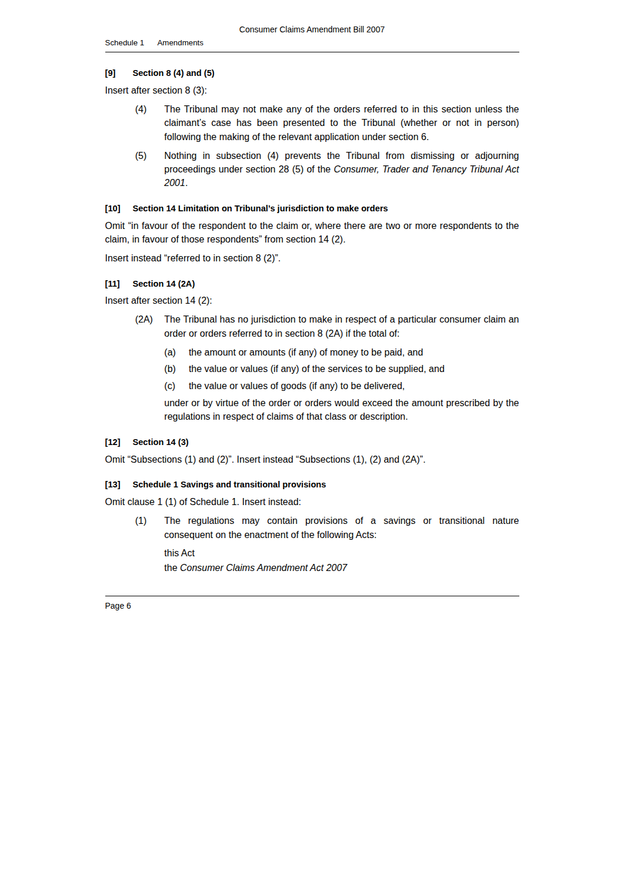Consumer Claims Amendment Bill 2007
Schedule 1 Amendments
[9] Section 8 (4) and (5)
Insert after section 8 (3):
(4)
The Tribunal may not make any of the orders referred to in this section unless the claimant’s case has been presented to the Tribunal (whether or not in person) following the making of the relevant application under section 6.
(5)
Nothing in subsection (4) prevents the Tribunal from dismissing or adjourning proceedings under section 28 (5) of the Consumer, Trader and Tenancy Tribunal Act 2001.
[10] Section 14 Limitation on Tribunal’s jurisdiction to make orders
Omit “in favour of the respondent to the claim or, where there are two or more respondents to the claim, in favour of those respondents” from section 14 (2).
Insert instead “referred to in section 8 (2)”.
[11] Section 14 (2A)
Insert after section 14 (2):
(2A)
The Tribunal has no jurisdiction to make in respect of a particular consumer claim an order or orders referred to in section 8 (2A) if the total of:
(a)
the amount or amounts (if any) of money to be paid, and
(b)
the value or values (if any) of the services to be supplied, and
(c)
the value or values of goods (if any) to be delivered,
under or by virtue of the order or orders would exceed the amount prescribed by the regulations in respect of claims of that class or description.
[12] Section 14 (3)
Omit “Subsections (1) and (2)”. Insert instead “Subsections (1), (2) and (2A)”.
[13] Schedule 1 Savings and transitional provisions
Omit clause 1 (1) of Schedule 1. Insert instead:
(1)
The regulations may contain provisions of a savings or transitional nature consequent on the enactment of the following Acts:
this Act
the Consumer Claims Amendment Act 2007
Page 6